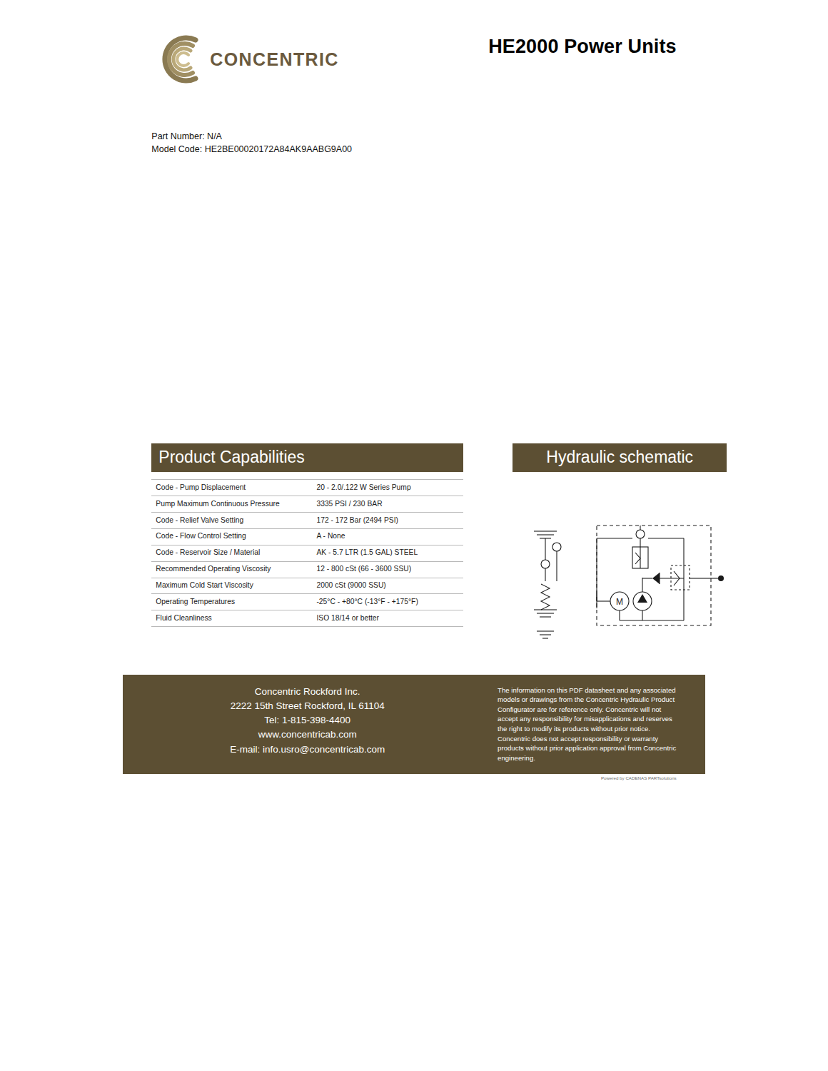CONCENTRIC
HE2000 Power Units
Part Number: N/A
Model Code: HE2BE00020172A84AK9AABG9A00
Product Capabilities
| Code - Pump Displacement | 20 - 2.0/.122 W Series Pump |
| Pump Maximum Continuous Pressure | 3335 PSI / 230 BAR |
| Code - Relief Valve Setting | 172 - 172 Bar (2494 PSI) |
| Code - Flow Control Setting | A - None |
| Code - Reservoir Size / Material | AK - 5.7 LTR (1.5 GAL) STEEL |
| Recommended Operating Viscosity | 12 - 800 cSt (66 - 3600 SSU) |
| Maximum Cold Start Viscosity | 2000 cSt (9000 SSU) |
| Operating Temperatures | -25°C - +80°C (-13°F - +175°F) |
| Fluid Cleanliness | ISO 18/14 or better |
Hydraulic schematic
M
Concentric Rockford Inc.
2222 15th Street Rockford, IL 61104
Tel: 1-815-398-4400
www.concentricab.com
E-mail: info.usro@concentricab.com
The information on this PDF datasheet and any associated models or drawings from the Concentric Hydraulic Product Configurator are for reference only. Concentric will not accept any responsibility for misapplications and reserves the right to modify its products without prior notice. Concentric does not accept responsibility or warranty products without prior application approval from Concentric engineering.
Powered by CADENAS PARTsolutions